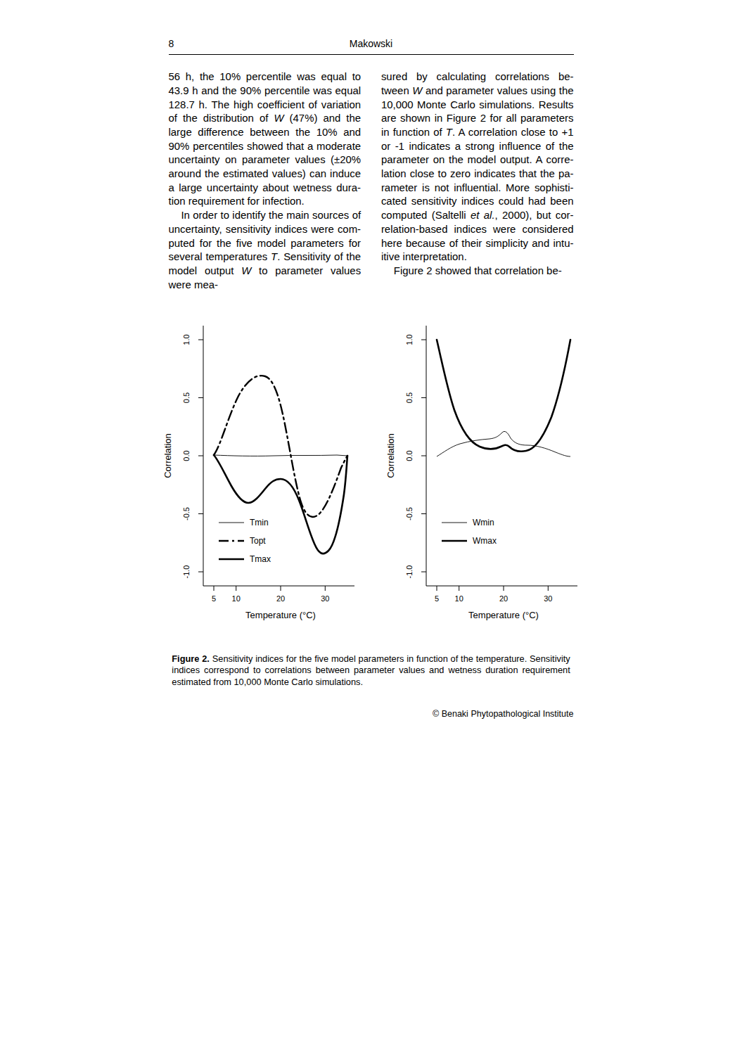8 Makowski
56 h, the 10% percentile was equal to 43.9 h and the 90% percentile was equal 128.7 h. The high coefficient of variation of the distribution of W (47%) and the large difference between the 10% and 90% percentiles showed that a moderate uncertainty on parameter values (±20% around the estimated values) can induce a large uncertainty about wetness duration requirement for infection.
In order to identify the main sources of uncertainty, sensitivity indices were computed for the five model parameters for several temperatures T. Sensitivity of the model output W to parameter values were mea-
sured by calculating correlations between W and parameter values using the 10,000 Monte Carlo simulations. Results are shown in Figure 2 for all parameters in function of T. A correlation close to +1 or -1 indicates a strong influence of the parameter on the model output. A correlation close to zero indicates that the parameter is not influential. More sophisticated sensitivity indices could had been computed (Saltelli et al., 2000), but correlation-based indices were considered here because of their simplicity and intuitive interpretation.
Figure 2 showed that correlation be-
1.0 0.5 0.0 -0.5 -1.0 Correlation 5 10 20 30 Temperature (°C) Tmin Topt Tmax
1.0 0.5 0.0 -0.5 -1.0 Correlation 5 10 20 30 Temperature (°C) Wmin Wmax
Figure 2. Sensitivity indices for the five model parameters in function of the temperature. Sensitivity indices correspond to correlations between parameter values and wetness duration requirement estimated from 10,000 Monte Carlo simulations.
© Benaki Phytopathological Institute